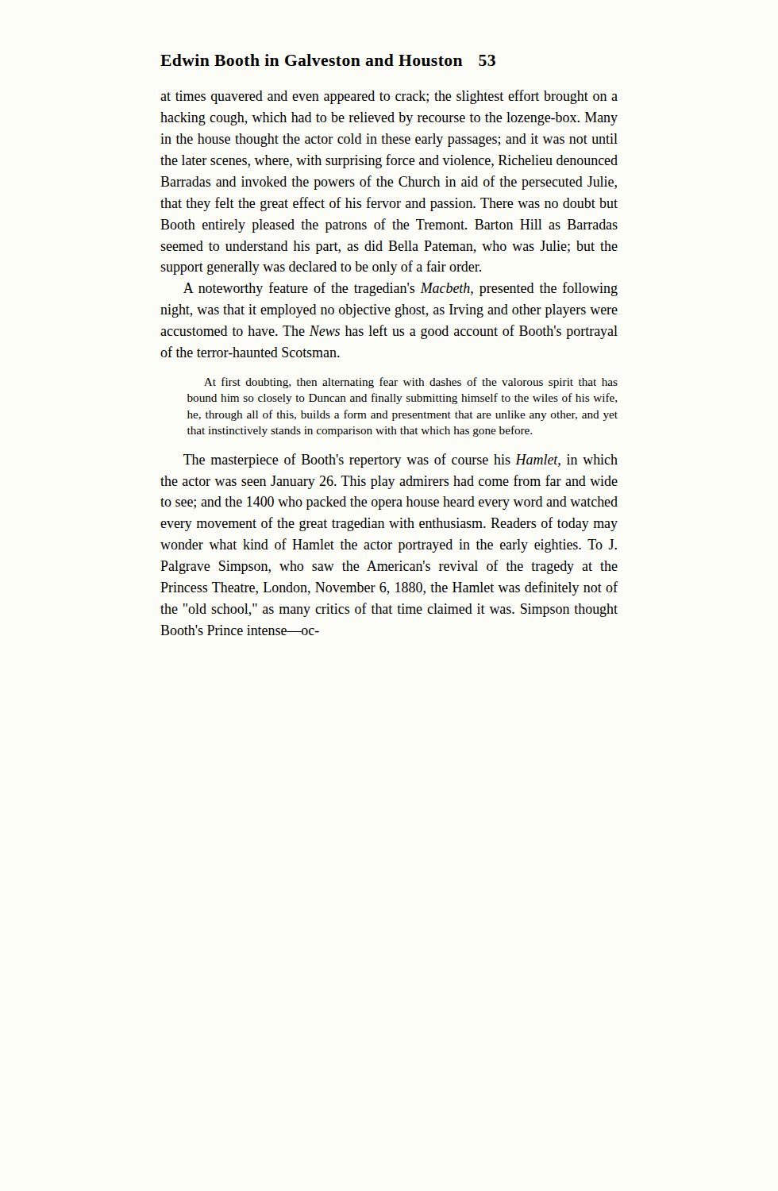Edwin Booth in Galveston and Houston53
at times quavered and even appeared to crack; the slightest effort brought on a hacking cough, which had to be relieved by recourse to the lozenge-box. Many in the house thought the actor cold in these early passages; and it was not until the later scenes, where, with surprising force and violence, Richelieu denounced Barradas and invoked the powers of the Church in aid of the persecuted Julie, that they felt the great effect of his fervor and passion. There was no doubt but Booth entirely pleased the patrons of the Tremont. Barton Hill as Barradas seemed to understand his part, as did Bella Pateman, who was Julie; but the support generally was declared to be only of a fair order.
A noteworthy feature of the tragedian's Macbeth, presented the following night, was that it employed no objective ghost, as Irving and other players were accustomed to have. The News has left us a good account of Booth's portrayal of the terror-haunted Scotsman.
At first doubting, then alternating fear with dashes of the valorous spirit that has bound him so closely to Duncan and finally submitting himself to the wiles of his wife, he, through all of this, builds a form and presentment that are unlike any other, and yet that instinctively stands in comparison with that which has gone before.
The masterpiece of Booth's repertory was of course his Hamlet, in which the actor was seen January 26. This play admirers had come from far and wide to see; and the 1400 who packed the opera house heard every word and watched every movement of the great tragedian with enthusiasm. Readers of today may wonder what kind of Hamlet the actor portrayed in the early eighties. To J. Palgrave Simpson, who saw the American's revival of the tragedy at the Princess Theatre, London, November 6, 1880, the Hamlet was definitely not of the "old school," as many critics of that time claimed it was. Simpson thought Booth's Prince intense—oc-